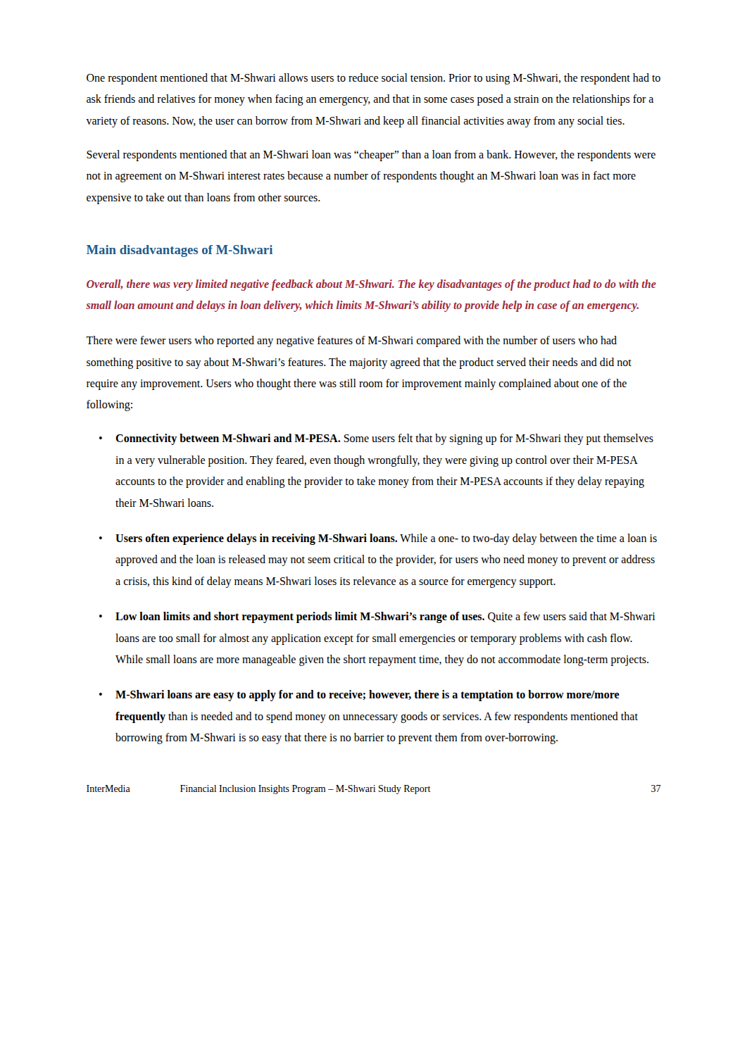One respondent mentioned that M-Shwari allows users to reduce social tension. Prior to using M-Shwari, the respondent had to ask friends and relatives for money when facing an emergency, and that in some cases posed a strain on the relationships for a variety of reasons. Now, the user can borrow from M-Shwari and keep all financial activities away from any social ties.
Several respondents mentioned that an M-Shwari loan was “cheaper” than a loan from a bank. However, the respondents were not in agreement on M-Shwari interest rates because a number of respondents thought an M-Shwari loan was in fact more expensive to take out than loans from other sources.
Main disadvantages of M-Shwari
Overall, there was very limited negative feedback about M-Shwari. The key disadvantages of the product had to do with the small loan amount and delays in loan delivery, which limits M-Shwari’s ability to provide help in case of an emergency.
There were fewer users who reported any negative features of M-Shwari compared with the number of users who had something positive to say about M-Shwari’s features. The majority agreed that the product served their needs and did not require any improvement. Users who thought there was still room for improvement mainly complained about one of the following:
Connectivity between M-Shwari and M-PESA. Some users felt that by signing up for M-Shwari they put themselves in a very vulnerable position. They feared, even though wrongfully, they were giving up control over their M-PESA accounts to the provider and enabling the provider to take money from their M-PESA accounts if they delay repaying their M-Shwari loans.
Users often experience delays in receiving M-Shwari loans. While a one- to two-day delay between the time a loan is approved and the loan is released may not seem critical to the provider, for users who need money to prevent or address a crisis, this kind of delay means M-Shwari loses its relevance as a source for emergency support.
Low loan limits and short repayment periods limit M-Shwari’s range of uses. Quite a few users said that M-Shwari loans are too small for almost any application except for small emergencies or temporary problems with cash flow. While small loans are more manageable given the short repayment time, they do not accommodate long-term projects.
M-Shwari loans are easy to apply for and to receive; however, there is a temptation to borrow more/more frequently than is needed and to spend money on unnecessary goods or services. A few respondents mentioned that borrowing from M-Shwari is so easy that there is no barrier to prevent them from over-borrowing.
InterMedia Financial Inclusion Insights Program – M-Shwari Study Report 37